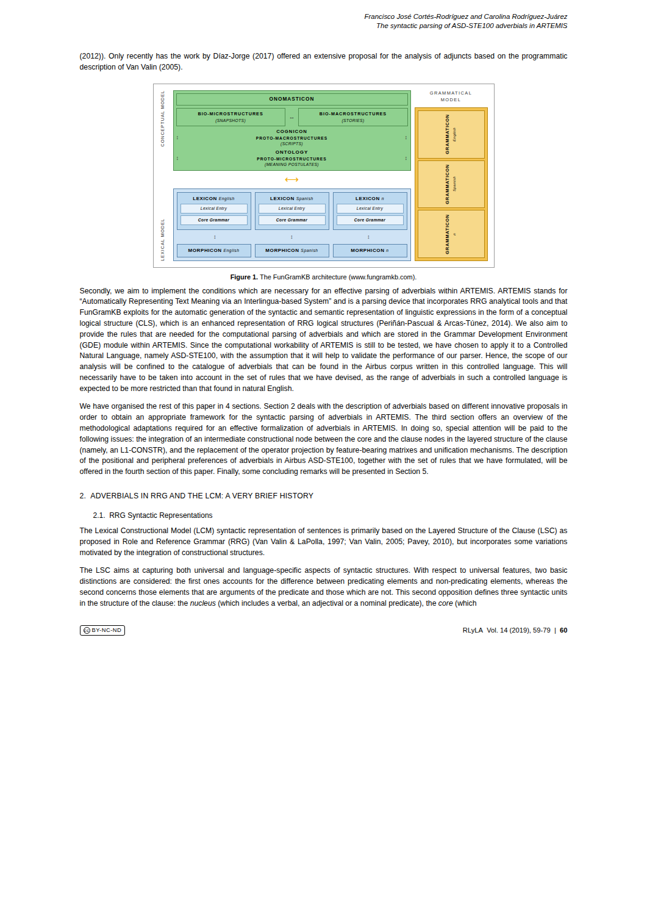Francisco José Cortés-Rodríguez and Carolina Rodríguez-Juárez The syntactic parsing of ASD-STE100 adverbials in ARTEMIS
(2012)). Only recently has the work by Díaz-Jorge (2017) offered an extensive proposal for the analysis of adjuncts based on the programmatic description of Van Valin (2005).
CONCEPTUAL MODEL
LEXICAL MODEL
ONOMASTICON
BIO-MICROSTRUCTURES
(SNAPSHOTS)
↔
BIO-MACROSTRUCTURES
(STORIES)
↕
COGNICON
PROTO-MACROSTRUCTURES
(SCRIPTS)
↕
↕
ONTOLOGY
PROTO-MICROSTRUCTURES
(MEANING POSTULATES)
↕
⟷
LEXICON English
Lexical Entry
Core Grammar
LEXICON Spanish
Lexical Entry
Core Grammar
LEXICON n
Lexical Entry
Core Grammar
↕↕↕
MORPHICON English
MORPHICON Spanish
MORPHICON n
GRAMMATICAL
MODEL
GRAMMATICON English
GRAMMATICON Spanish
GRAMMATICON n
Figure 1. The FunGramKB architecture (www.fungramkb.com).
Secondly, we aim to implement the conditions which are necessary for an effective parsing of adverbials within ARTEMIS. ARTEMIS stands for “Automatically Representing Text Meaning via an Interlingua-based System” and is a parsing device that incorporates RRG analytical tools and that FunGramKB exploits for the automatic generation of the syntactic and semantic representation of linguistic expressions in the form of a conceptual logical structure (CLS), which is an enhanced representation of RRG logical structures (Periñán-Pascual & Arcas-Túnez, 2014). We also aim to provide the rules that are needed for the computational parsing of adverbials and which are stored in the Grammar Development Environment (GDE) module within ARTEMIS. Since the computational workability of ARTEMIS is still to be tested, we have chosen to apply it to a Controlled Natural Language, namely ASD-STE100, with the assumption that it will help to validate the performance of our parser. Hence, the scope of our analysis will be confined to the catalogue of adverbials that can be found in the Airbus corpus written in this controlled language. This will necessarily have to be taken into account in the set of rules that we have devised, as the range of adverbials in such a controlled language is expected to be more restricted than that found in natural English.
We have organised the rest of this paper in 4 sections. Section 2 deals with the description of adverbials based on different innovative proposals in order to obtain an appropriate framework for the syntactic parsing of adverbials in ARTEMIS. The third section offers an overview of the methodological adaptations required for an effective formalization of adverbials in ARTEMIS. In doing so, special attention will be paid to the following issues: the integration of an intermediate constructional node between the core and the clause nodes in the layered structure of the clause (namely, an L1-CONSTR), and the replacement of the operator projection by feature-bearing matrixes and unification mechanisms. The description of the positional and peripheral preferences of adverbials in Airbus ASD-STE100, together with the set of rules that we have formulated, will be offered in the fourth section of this paper. Finally, some concluding remarks will be presented in Section 5.
2. ADVERBIALS IN RRG AND THE LCM: A VERY BRIEF HISTORY
2.1. RRG Syntactic Representations
The Lexical Constructional Model (LCM) syntactic representation of sentences is primarily based on the Layered Structure of the Clause (LSC) as proposed in Role and Reference Grammar (RRG) (Van Valin & LaPolla, 1997; Van Valin, 2005; Pavey, 2010), but incorporates some variations motivated by the integration of constructional structures.
The LSC aims at capturing both universal and language-specific aspects of syntactic structures. With respect to universal features, two basic distinctions are considered: the first ones accounts for the difference between predicating elements and non-predicating elements, whereas the second concerns those elements that are arguments of the predicate and those which are not. This second opposition defines three syntactic units in the structure of the clause: the nucleus (which includes a verbal, an adjectival or a nominal predicate), the core (which
cc BY-NC-ND RLyLA Vol. 14 (2019), 59-79 | 60